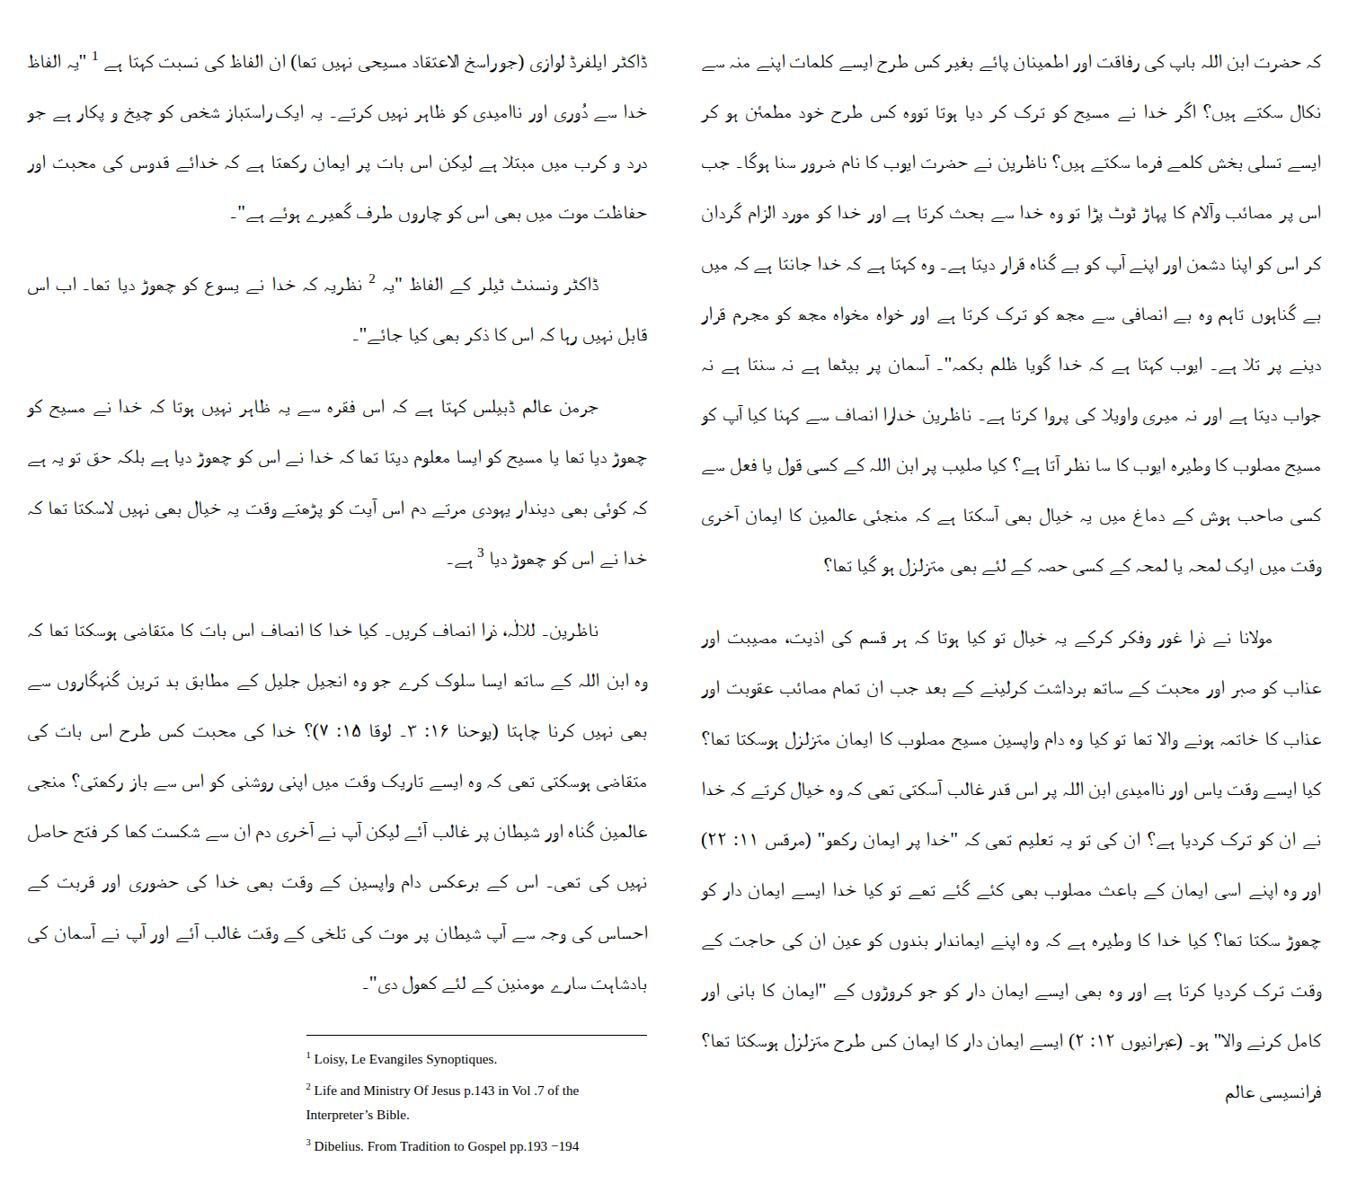کہ حضرت ابن اللہ باپ کی رفاقت اور اطمینان پائے بغیر کس طرح ایسے کلمات اپنے منہ سے نکال سکتے ہیں؟ اگر خدا نے مسیح کو ترک کر دیا ہوتا تووہ کس طرح خود مطمئن ہو کر ایسے تسلی بخش کلمے فرما سکتے ہیں؟ ناظرین نے حضرت ایوب کا نام ضرور سنا ہوگا۔ جب اس پر مصائب وآلام کا پہاڑ ٹوٹ پڑا تو وہ خدا سے بحث کرتا ہے اور خدا کو مورد الزام گردان کر اس کو اپنا دشمن اور اپنے آپ کو بے گناہ قرار دیتا ہے۔ وہ کہتا ہے کہ خدا جانتا ہے کہ میں بے گناہوں تاہم وہ بے انصافی سے مجھ کو ترک کرتا ہے اور خواہ مخواہ مجھ کو مجرم قرار دینے پر تلا ہے۔ ایوب کہتا ہے کہ خدا گویا ظلم بکمہ"۔ آسمان پر بیٹھا ہے نہ سنتا ہے نہ جواب دیتا ہے اور نہ میری واویلا کی پروا کرتا ہے۔ ناظرین خدارا انصاف سے کہنا کیا آپ کو مسیح مصلوب کا وطیرہ ایوب کا سا نظر آتا ہے؟ کیا صلیب پر ابن اللہ کے کسی قول یا فعل سے کسی صاحب ہوش کے دماغ میں یہ خیال بھی آسکتا ہے کہ منجئی عالمین کا ایمان آخری وقت میں ایک لمحہ یا لمحہ کے کسی حصہ کے لئے بھی متزلزل ہو گیا تھا؟
مولانا نے ذرا غور وفکر کرکے یہ خیال تو کیا ہوتا کہ ہر قسم کی اذیت، مصیبت اور عذاب کو صبر اور محبت کے ساتھ برداشت کرلینے کے بعد جب ان تمام مصائب عقوبت اور عذاب کا خاتمہ ہونے والا تھا تو کیا وہ دام واپسین مسیح مصلوب کا ایمان متزلزل ہوسکتا تھا؟ کیا ایسے وقت یاس اور ناامیدی ابن اللہ پر اس قدر غالب آسکتی تھی کہ وہ خیال کرتے کہ خدا نے ان کو ترک کردیا ہے؟ ان کی تو یہ تعلیم تھی کہ "خدا پر ایمان رکھو" (مرقس ۱۱: ۲۲) اور وہ اپنے اسی ایمان کے باعث مصلوب بھی کئے گئے تھے تو کیا خدا ایسے ایمان دار کو چھوڑ سکتا تھا؟ کیا خدا کا وطیرہ ہے کہ وہ اپنے ایماندار بندوں کو عین ان کی حاجت کے وقت ترک کردیا کرتا ہے اور وہ بھی ایسے ایمان دار کو جو کروڑوں کے "ایمان کا بانی اور کامل کرنے والا" ہو۔ (عبرانیوں ۱۲: ۲) ایسے ایمان دار کا ایمان کس طرح متزلزل ہوسکتا تھا؟ فرانسیسی عالم
ڈاکٹر ایلفرڈ لوازی (جو راسخ الاعتقاد مسیحی نہیں تھا) ان الفاظ کی نسبت کہتا ہے 1 "یہ الفاظ خدا سے دُوری اور ناامیدی کو ظاہر نہیں کرتے۔ یہ ایک راستباز شخص کو چیخ و پکار ہے جو درد و کرب میں مبتلا ہے لیکن اس بات پر ایمان رکھتا ہے کہ خدائے قدوس کی محبت اور حفاظت موت میں بھی اس کو چاروں طرف گھیرے ہوئے ہے"۔
ڈاکٹر ونسنٹ ٹیلر کے الفاظ "یہ 2 نظریہ کہ خدا نے یسوع کو چھوڑ دیا تھا۔ اب اس قابل نہیں رہا کہ اس کا ذکر بھی کیا جائے"۔
جرمن عالم ڈبیلس کہتا ہے کہ اس فقرہ سے یہ ظاہر نہیں ہوتا کہ خدا نے مسیح کو چھوڑ دیا تھا یا مسیح کو ایسا معلوم دیتا تھا کہ خدا نے اس کو چھوڑ دیا ہے بلکہ حق تو یہ ہے کہ کوئی بھی دیندار یہودی مرتے دم اس آیت کو پڑھتے وقت یہ خیال بھی نہیں لاسکتا تھا کہ خدا نے اس کو چھوڑ دیا 3 ہے۔
ناظرین۔ للالٰہ، ذرا انصاف کریں۔ کیا خدا کا انصاف اس بات کا متقاضی ہوسکتا تھا کہ وہ ابن اللہ کے ساتھ ایسا سلوک کرے جو وہ انجیل جلیل کے مطابق بد ترین گنہگاروں سے بھی نہیں کرنا چاہتا (یوحنا ۱۶: ۳۔ لوقا ۱۵: ۷)؟ خدا کی محبت کس طرح اس بات کی متقاضی ہوسکتی تھی کہ وہ ایسے تاریک وقت میں اپنی روشنی کو اس سے باز رکھتی؟ منجی عالمین گناہ اور شیطان پر غالب آئے لیکن آپ نے آخری دم ان سے شکست کھا کر فتح حاصل نہیں کی تھی۔ اس کے برعکس دام واپسین کے وقت بھی خدا کی حضوری اور قربت کے احساس کی وجہ سے آپ شیطان پر موت کی تلخی کے وقت غالب آئے اور آپ نے آسمان کی بادشاہت سارے مومنین کے لئے کھول دی"۔
1 Loisy, Le Evangiles Synoptiques.
2 Life and Ministry Of Jesus p.143 in Vol .7 of the Interpreter’s Bible.
3 Dibelius. From Tradition to Gospel pp.193 −194